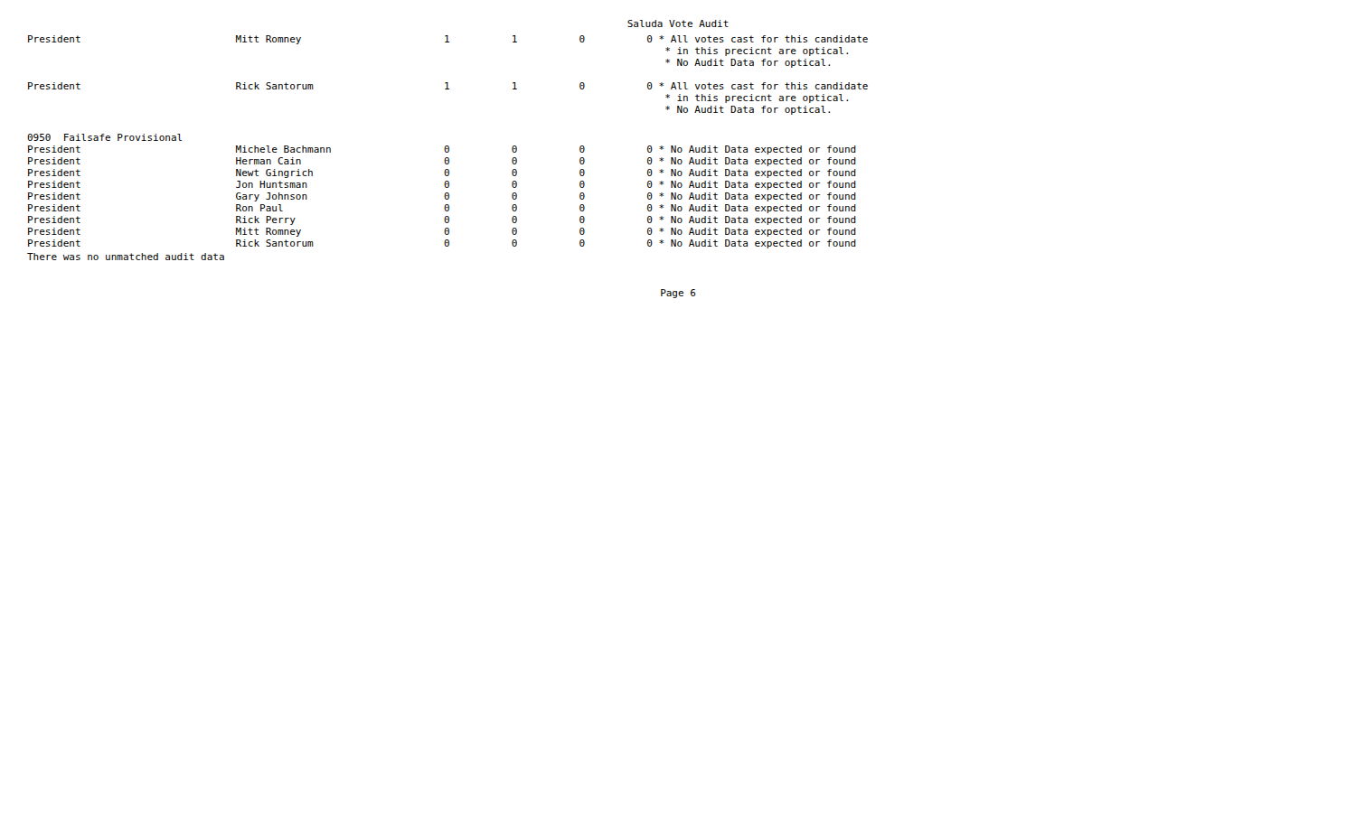Saluda Vote Audit
| President | Mitt Romney | 1 | 1 | 0 | 0 * All votes cast for this candidate * in this precicnt are optical. * No Audit Data for optical. |
| President | Rick Santorum | 1 | 1 | 0 | 0 * All votes cast for this candidate * in this precicnt are optical. * No Audit Data for optical. |
| 0950 Failsafe Provisional |
| President | Michele Bachmann | 0 | 0 | 0 | 0 * No Audit Data expected or found |
| President | Herman Cain | 0 | 0 | 0 | 0 * No Audit Data expected or found |
| President | Newt Gingrich | 0 | 0 | 0 | 0 * No Audit Data expected or found |
| President | Jon Huntsman | 0 | 0 | 0 | 0 * No Audit Data expected or found |
| President | Gary Johnson | 0 | 0 | 0 | 0 * No Audit Data expected or found |
| President | Ron Paul | 0 | 0 | 0 | 0 * No Audit Data expected or found |
| President | Rick Perry | 0 | 0 | 0 | 0 * No Audit Data expected or found |
| President | Mitt Romney | 0 | 0 | 0 | 0 * No Audit Data expected or found |
| President | Rick Santorum | 0 | 0 | 0 | 0 * No Audit Data expected or found |
There was no unmatched audit data
Page 6